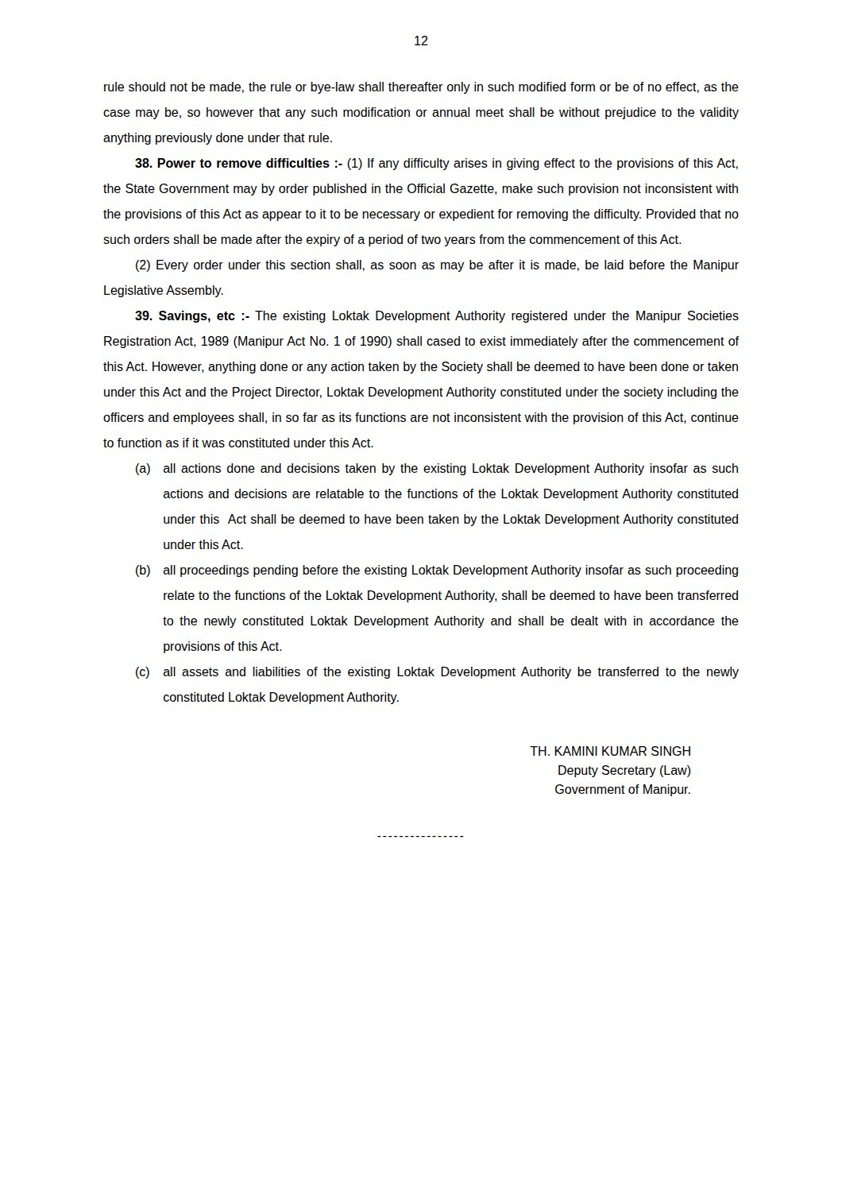12
rule should not be made, the rule or bye-law shall thereafter only in such modified form or be of no effect, as the case may be, so however that any such modification or annual meet shall be without prejudice to the validity anything previously done under that rule.
38. Power to remove difficulties :- (1) If any difficulty arises in giving effect to the provisions of this Act, the State Government may by order published in the Official Gazette, make such provision not inconsistent with the provisions of this Act as appear to it to be necessary or expedient for removing the difficulty. Provided that no such orders shall be made after the expiry of a period of two years from the commencement of this Act.
(2) Every order under this section shall, as soon as may be after it is made, be laid before the Manipur Legislative Assembly.
39. Savings, etc :- The existing Loktak Development Authority registered under the Manipur Societies Registration Act, 1989 (Manipur Act No. 1 of 1990) shall cased to exist immediately after the commencement of this Act. However, anything done or any action taken by the Society shall be deemed to have been done or taken under this Act and the Project Director, Loktak Development Authority constituted under the society including the officers and employees shall, in so far as its functions are not inconsistent with the provision of this Act, continue to function as if it was constituted under this Act.
(a) all actions done and decisions taken by the existing Loktak Development Authority insofar as such actions and decisions are relatable to the functions of the Loktak Development Authority constituted under this Act shall be deemed to have been taken by the Loktak Development Authority constituted under this Act.
(b) all proceedings pending before the existing Loktak Development Authority insofar as such proceeding relate to the functions of the Loktak Development Authority, shall be deemed to have been transferred to the newly constituted Loktak Development Authority and shall be dealt with in accordance the provisions of this Act.
(c) all assets and liabilities of the existing Loktak Development Authority be transferred to the newly constituted Loktak Development Authority.
TH. KAMINI KUMAR SINGH
Deputy Secretary (Law)
Government of Manipur.
----------------